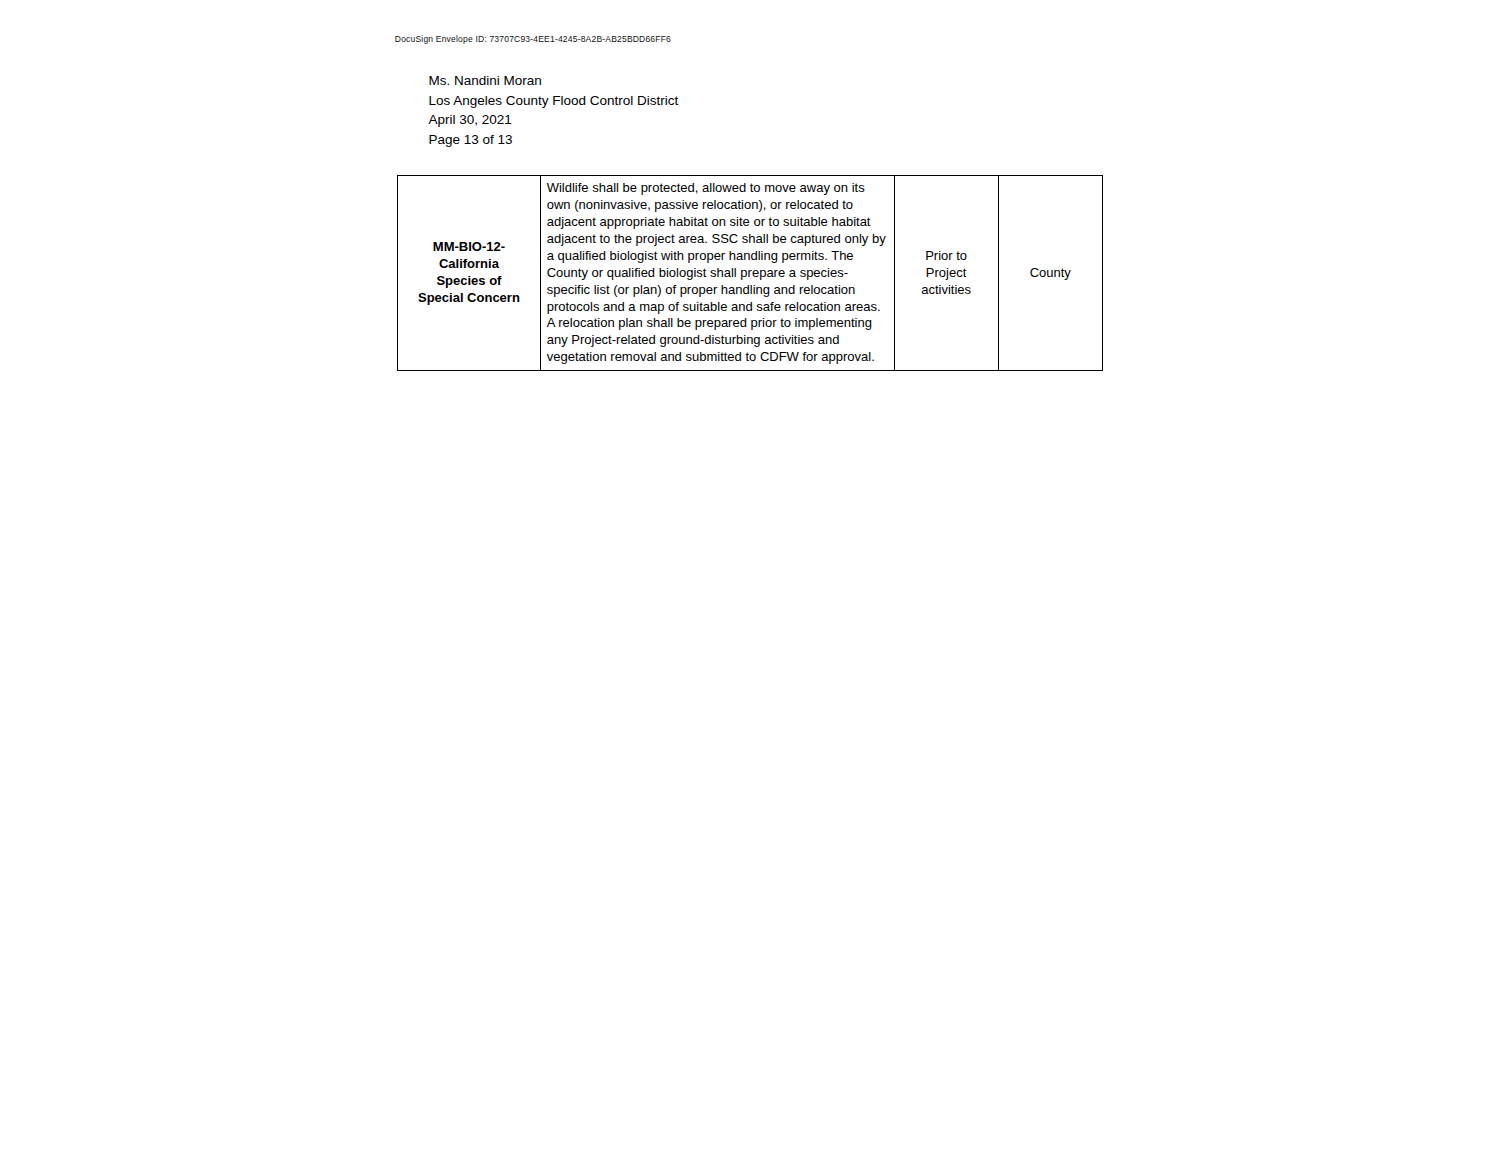DocuSign Envelope ID: 73707C93-4EE1-4245-8A2B-AB25BDD66FF6
Ms. Nandini Moran
Los Angeles County Flood Control District
April 30, 2021
Page 13 of 13
| MM-BIO-12- California Species of Special Concern | Wildlife shall be protected, allowed to move away on its own (noninvasive, passive relocation), or relocated to adjacent appropriate habitat on site or to suitable habitat adjacent to the project area. SSC shall be captured only by a qualified biologist with proper handling permits. The County or qualified biologist shall prepare a species-specific list (or plan) of proper handling and relocation protocols and a map of suitable and safe relocation areas. A relocation plan shall be prepared prior to implementing any Project-related ground-disturbing activities and vegetation removal and submitted to CDFW for approval. | Prior to Project activities | County |